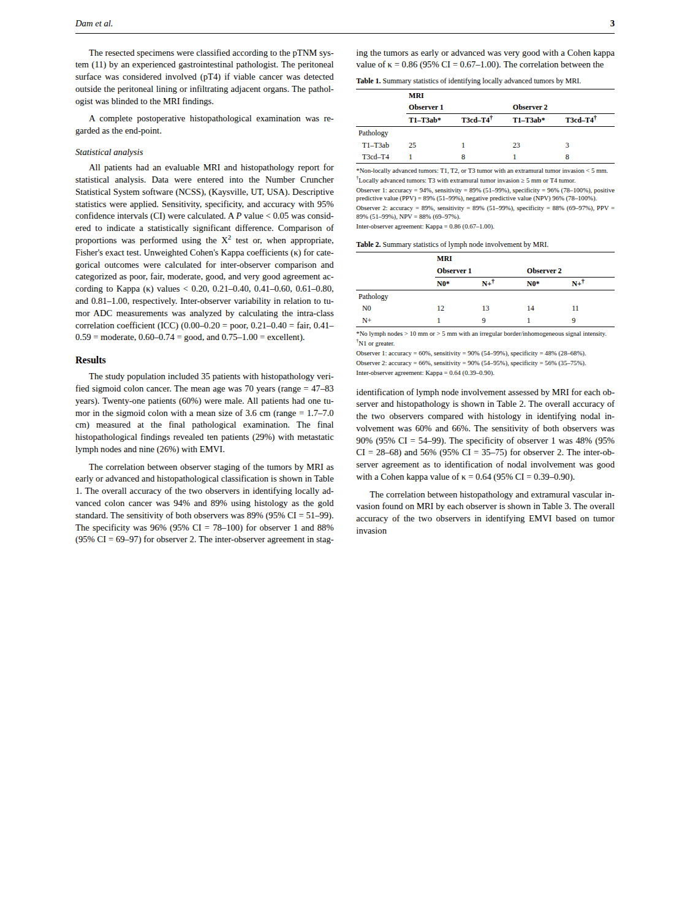Dam et al. 3
The resected specimens were classified according to the pTNM system (11) by an experienced gastrointestinal pathologist. The peritoneal surface was considered involved (pT4) if viable cancer was detected outside the peritoneal lining or infiltrating adjacent organs. The pathologist was blinded to the MRI findings.
A complete postoperative histopathological examination was regarded as the end-point.
Statistical analysis
All patients had an evaluable MRI and histopathology report for statistical analysis. Data were entered into the Number Cruncher Statistical System software (NCSS), (Kaysville, UT, USA). Descriptive statistics were applied. Sensitivity, specificity, and accuracy with 95% confidence intervals (CI) were calculated. A P value < 0.05 was considered to indicate a statistically significant difference. Comparison of proportions was performed using the X2 test or, when appropriate, Fisher's exact test. Unweighted Cohen's Kappa coefficients (κ) for categorical outcomes were calculated for inter-observer comparison and categorized as poor, fair, moderate, good, and very good agreement according to Kappa (κ) values < 0.20, 0.21–0.40, 0.41–0.60, 0.61–0.80, and 0.81–1.00, respectively. Inter-observer variability in relation to tumor ADC measurements was analyzed by calculating the intra-class correlation coefficient (ICC) (0.00–0.20 = poor, 0.21–0.40 = fair, 0.41–0.59 = moderate, 0.60–0.74 = good, and 0.75–1.00 = excellent).
Results
The study population included 35 patients with histopathology verified sigmoid colon cancer. The mean age was 70 years (range = 47–83 years). Twenty-one patients (60%) were male. All patients had one tumor in the sigmoid colon with a mean size of 3.6 cm (range = 1.7–7.0 cm) measured at the final pathological examination. The final histopathological findings revealed ten patients (29%) with metastatic lymph nodes and nine (26%) with EMVI.
The correlation between observer staging of the tumors by MRI as early or advanced and histopathological classification is shown in Table 1. The overall accuracy of the two observers in identifying locally advanced colon cancer was 94% and 89% using histology as the gold standard. The sensitivity of both observers was 89% (95% CI = 51–99). The specificity was 96% (95% CI = 78–100) for observer 1 and 88% (95% CI = 69–97) for observer 2. The inter-observer agreement in staging the tumors as early or advanced was very good with a Cohen kappa value of κ = 0.86 (95% CI = 0.67–1.00). The correlation between the
Table 1. Summary statistics of identifying locally advanced tumors by MRI.
| | MRI |
| --- | --- |
| | Observer 1 | Observer 2 |
| | T1–T3ab* | T3cd–T4 † | T1–T3ab* | T3cd–T4 † |
| Pathology | | | | |
| T1–T3ab | 25 | 1 | 23 | 3 |
| T3cd–T4 | 1 | 8 | 1 | 8 |
*Non-locally advanced tumors: T1, T2, or T3 tumor with an extramural tumor invasion < 5 mm.
†Locally advanced tumors: T3 with extramural tumor invasion ≥ 5 mm or T4 tumor.
Observer 1: accuracy = 94%, sensitivity = 89% (51–99%), specificity = 96% (78–100%), positive predictive value (PPV) = 89% (51–99%), negative predictive value (NPV) 96% (78–100%).
Observer 2: accuracy = 89%, sensitivity = 89% (51–99%), specificity = 88% (69–97%), PPV = 89% (51–99%), NPV = 88% (69–97%).
Inter-observer agreement: Kappa = 0.86 (0.67–1.00).
Table 2. Summary statistics of lymph node involvement by MRI.
| | MRI |
| --- | --- |
| | Observer 1 | Observer 2 |
| | N0* | N+ † | N0* | N+ † |
| Pathology | | | | |
| N0 | 12 | 13 | 14 | 11 |
| N+ | 1 | 9 | 1 | 9 |
*No lymph nodes > 10 mm or > 5 mm with an irregular border/inhomogeneous signal intensity.
†N1 or greater.
Observer 1: accuracy = 60%, sensitivity = 90% (54–99%), specificity = 48% (28–68%).
Observer 2: accuracy = 66%, sensitivity = 90% (54–95%), specificity = 56% (35–75%).
Inter-observer agreement: Kappa = 0.64 (0.39–0.90).
identification of lymph node involvement assessed by MRI for each observer and histopathology is shown in Table 2. The overall accuracy of the two observers compared with histology in identifying nodal involvement was 60% and 66%. The sensitivity of both observers was 90% (95% CI = 54–99). The specificity of observer 1 was 48% (95% CI = 28–68) and 56% (95% CI = 35–75) for observer 2. The inter-observer agreement as to identification of nodal involvement was good with a Cohen kappa value of κ = 0.64 (95% CI = 0.39–0.90).
The correlation between histopathology and extramural vascular invasion found on MRI by each observer is shown in Table 3. The overall accuracy of the two observers in identifying EMVI based on tumor invasion